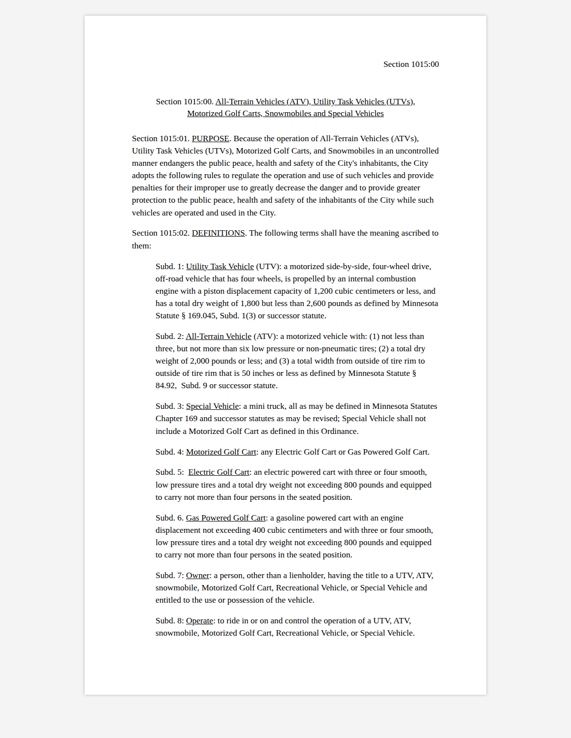Section 1015:00
Section 1015:00. All-Terrain Vehicles (ATV), Utility Task Vehicles (UTVs), Motorized Golf Carts, Snowmobiles and Special Vehicles
Section 1015:01. PURPOSE. Because the operation of All-Terrain Vehicles (ATVs), Utility Task Vehicles (UTVs), Motorized Golf Carts, and Snowmobiles in an uncontrolled manner endangers the public peace, health and safety of the City's inhabitants, the City adopts the following rules to regulate the operation and use of such vehicles and provide penalties for their improper use to greatly decrease the danger and to provide greater protection to the public peace, health and safety of the inhabitants of the City while such vehicles are operated and used in the City.
Section 1015:02. DEFINITIONS. The following terms shall have the meaning ascribed to them:
Subd. 1: Utility Task Vehicle (UTV): a motorized side-by-side, four-wheel drive, off-road vehicle that has four wheels, is propelled by an internal combustion engine with a piston displacement capacity of 1,200 cubic centimeters or less, and has a total dry weight of 1,800 but less than 2,600 pounds as defined by Minnesota Statute § 169.045, Subd. 1(3) or successor statute.
Subd. 2: All-Terrain Vehicle (ATV): a motorized vehicle with: (1) not less than three, but not more than six low pressure or non-pneumatic tires; (2) a total dry weight of 2,000 pounds or less; and (3) a total width from outside of tire rim to outside of tire rim that is 50 inches or less as defined by Minnesota Statute § 84.92, Subd. 9 or successor statute.
Subd. 3: Special Vehicle: a mini truck, all as may be defined in Minnesota Statutes Chapter 169 and successor statutes as may be revised; Special Vehicle shall not include a Motorized Golf Cart as defined in this Ordinance.
Subd. 4: Motorized Golf Cart: any Electric Golf Cart or Gas Powered Golf Cart.
Subd. 5: Electric Golf Cart: an electric powered cart with three or four smooth, low pressure tires and a total dry weight not exceeding 800 pounds and equipped to carry not more than four persons in the seated position.
Subd. 6. Gas Powered Golf Cart: a gasoline powered cart with an engine displacement not exceeding 400 cubic centimeters and with three or four smooth, low pressure tires and a total dry weight not exceeding 800 pounds and equipped to carry not more than four persons in the seated position.
Subd. 7: Owner: a person, other than a lienholder, having the title to a UTV, ATV, snowmobile, Motorized Golf Cart, Recreational Vehicle, or Special Vehicle and entitled to the use or possession of the vehicle.
Subd. 8: Operate: to ride in or on and control the operation of a UTV, ATV, snowmobile, Motorized Golf Cart, Recreational Vehicle, or Special Vehicle.